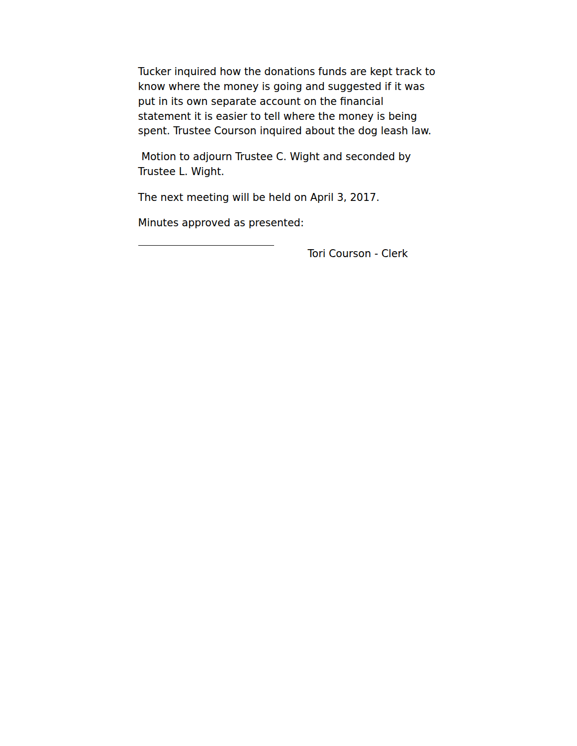Tucker inquired how the donations funds are kept track to know where the money is going and suggested if it was put in its own separate account on the financial statement it is easier to tell where the money is being spent. Trustee Courson inquired about the dog leash law.
Motion to adjourn Trustee C. Wight and seconded by Trustee L. Wight.
The next meeting will be held on April 3, 2017.
Minutes approved as presented:
Tori Courson - Clerk